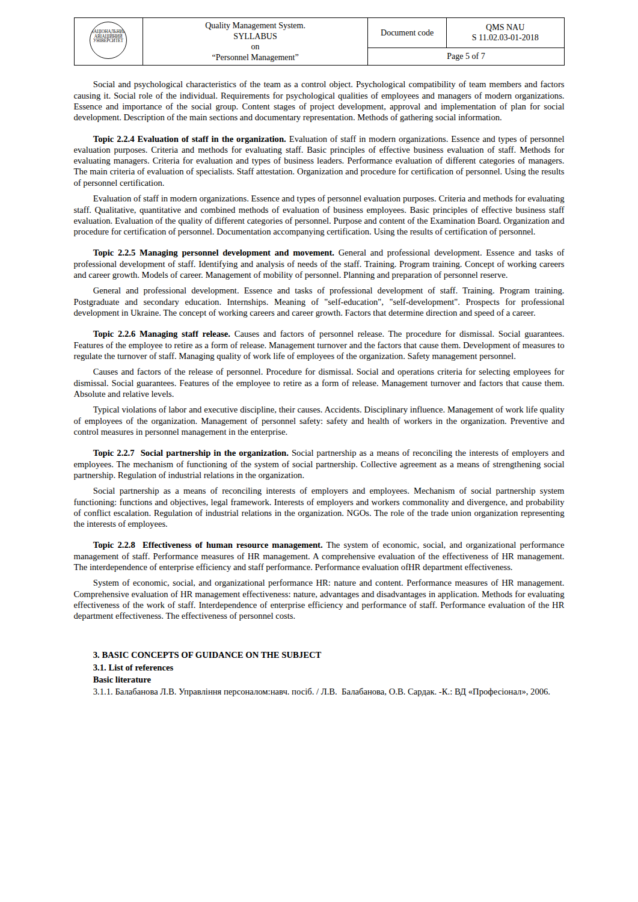| НАЦІОНАЛЬНИЙ АВІАЦІЙНИЙ УНІВЕРСИТЕТ | Quality Management System. SYLLABUS on “Personnel Management” | Document code | QMS NAU S 11.02.03-01-2018 |
| Page 5 of 7 |
Social and psychological characteristics of the team as a control object. Psychological compatibility of team members and factors causing it. Social role of the individual. Requirements for psychological qualities of employees and managers of modern organizations. Essence and importance of the social group. Content stages of project development, approval and implementation of plan for social development. Description of the main sections and documentary representation. Methods of gathering social information.
Topic 2.2.4 Evaluation of staff in the organization. Evaluation of staff in modern organizations. Essence and types of personnel evaluation purposes. Criteria and methods for evaluating staff. Basic principles of effective business evaluation of staff. Methods for evaluating managers. Criteria for evaluation and types of business leaders. Performance evaluation of different categories of managers. The main criteria of evaluation of specialists. Staff attestation. Organization and procedure for certification of personnel. Using the results of personnel certification.
Evaluation of staff in modern organizations. Essence and types of personnel evaluation purposes. Criteria and methods for evaluating staff. Qualitative, quantitative and combined methods of evaluation of business employees. Basic principles of effective business staff evaluation. Evaluation of the quality of different categories of personnel. Purpose and content of the Examination Board. Organization and procedure for certification of personnel. Documentation accompanying certification. Using the results of certification of personnel.
Topic 2.2.5 Managing personnel development and movement. General and professional development. Essence and tasks of professional development of staff. Identifying and analysis of needs of the staff. Training. Program training. Concept of working careers and career growth. Models of career. Management of mobility of personnel. Planning and preparation of personnel reserve.
General and professional development. Essence and tasks of professional development of staff. Training. Program training. Postgraduate and secondary education. Internships. Meaning of "self-education", "self-development". Prospects for professional development in Ukraine. The concept of working careers and career growth. Factors that determine direction and speed of a career.
Topic 2.2.6 Managing staff release. Causes and factors of personnel release. The procedure for dismissal. Social guarantees. Features of the employee to retire as a form of release. Management turnover and the factors that cause them. Development of measures to regulate the turnover of staff. Managing quality of work life of employees of the organization. Safety management personnel.
Causes and factors of the release of personnel. Procedure for dismissal. Social and operations criteria for selecting employees for dismissal. Social guarantees. Features of the employee to retire as a form of release. Management turnover and factors that cause them. Absolute and relative levels.
Typical violations of labor and executive discipline, their causes. Accidents. Disciplinary influence. Management of work life quality of employees of the organization. Management of personnel safety: safety and health of workers in the organization. Preventive and control measures in personnel management in the enterprise.
Topic 2.2.7 Social partnership in the organization. Social partnership as a means of reconciling the interests of employers and employees. The mechanism of functioning of the system of social partnership. Collective agreement as a means of strengthening social partnership. Regulation of industrial relations in the organization.
Social partnership as a means of reconciling interests of employers and employees. Mechanism of social partnership system functioning: functions and objectives, legal framework. Interests of employers and workers commonality and divergence, and probability of conflict escalation. Regulation of industrial relations in the organization. NGOs. The role of the trade union organization representing the interests of employees.
Topic 2.2.8 Effectiveness of human resource management. The system of economic, social, and organizational performance management of staff. Performance measures of HR management. A comprehensive evaluation of the effectiveness of HR management. The interdependence of enterprise efficiency and staff performance. Performance evaluation ofHR department effectiveness.
System of economic, social, and organizational performance HR: nature and content. Performance measures of HR management. Comprehensive evaluation of HR management effectiveness: nature, advantages and disadvantages in application. Methods for evaluating effectiveness of the work of staff. Interdependence of enterprise efficiency and performance of staff. Performance evaluation of the HR department effectiveness. The effectiveness of personnel costs.
3. BASIC CONCEPTS OF GUIDANCE ON THE SUBJECT
3.1. List of references
Basic literature
3.1.1. Балабанова Л.В. Управління персоналом:навч. посіб. / Л.В. Балабанова, О.В. Сардак. -К.: ВД «Професіонал», 2006.